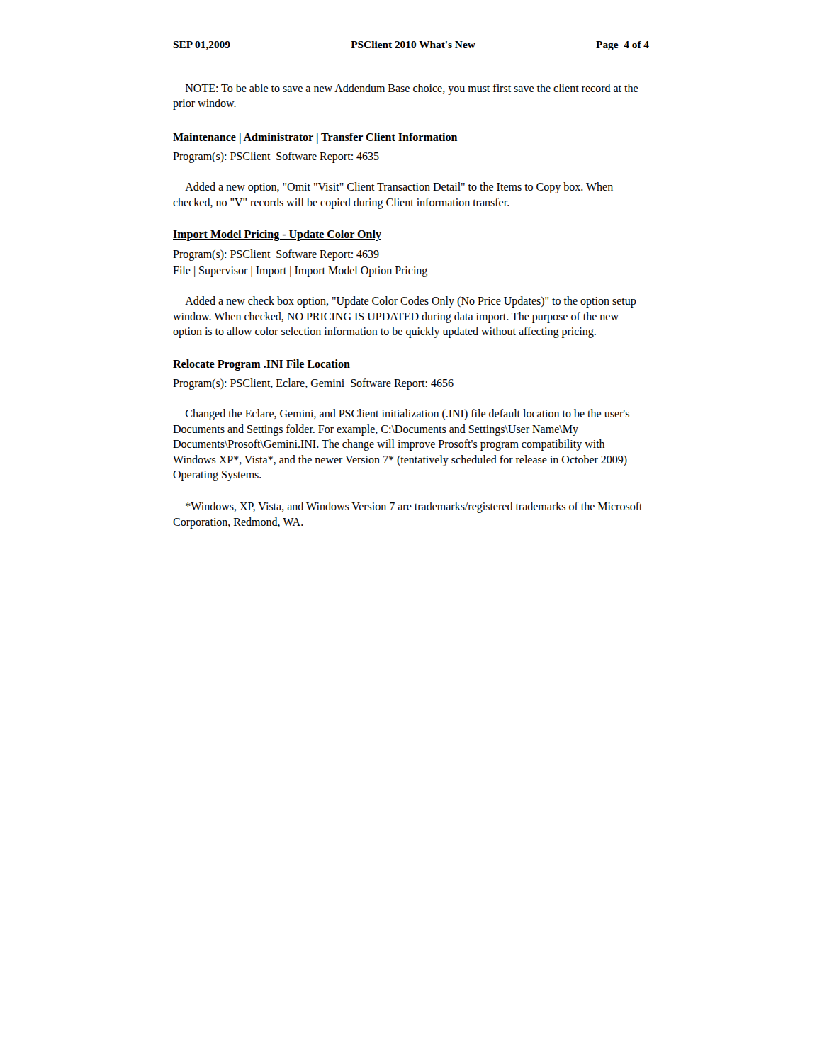SEP 01,2009
PSClient 2010 What's New
Page 4 of 4
NOTE: To be able to save a new Addendum Base choice, you must first save the client record at the prior window.
Maintenance | Administrator | Transfer Client Information
Program(s): PSClient Software Report: 4635
Added a new option, "Omit "Visit" Client Transaction Detail" to the Items to Copy box. When checked, no "V" records will be copied during Client information transfer.
Import Model Pricing - Update Color Only
Program(s): PSClient Software Report: 4639
File | Supervisor | Import | Import Model Option Pricing
Added a new check box option, "Update Color Codes Only (No Price Updates)" to the option setup window. When checked, NO PRICING IS UPDATED during data import. The purpose of the new option is to allow color selection information to be quickly updated without affecting pricing.
Relocate Program .INI File Location
Program(s): PSClient, Eclare, Gemini Software Report: 4656
Changed the Eclare, Gemini, and PSClient initialization (.INI) file default location to be the user's Documents and Settings folder. For example, C:\Documents and Settings\User Name\My Documents\Prosoft\Gemini.INI. The change will improve Prosoft's program compatibility with Windows XP*, Vista*, and the newer Version 7* (tentatively scheduled for release in October 2009) Operating Systems.
*Windows, XP, Vista, and Windows Version 7 are trademarks/registered trademarks of the Microsoft Corporation, Redmond, WA.